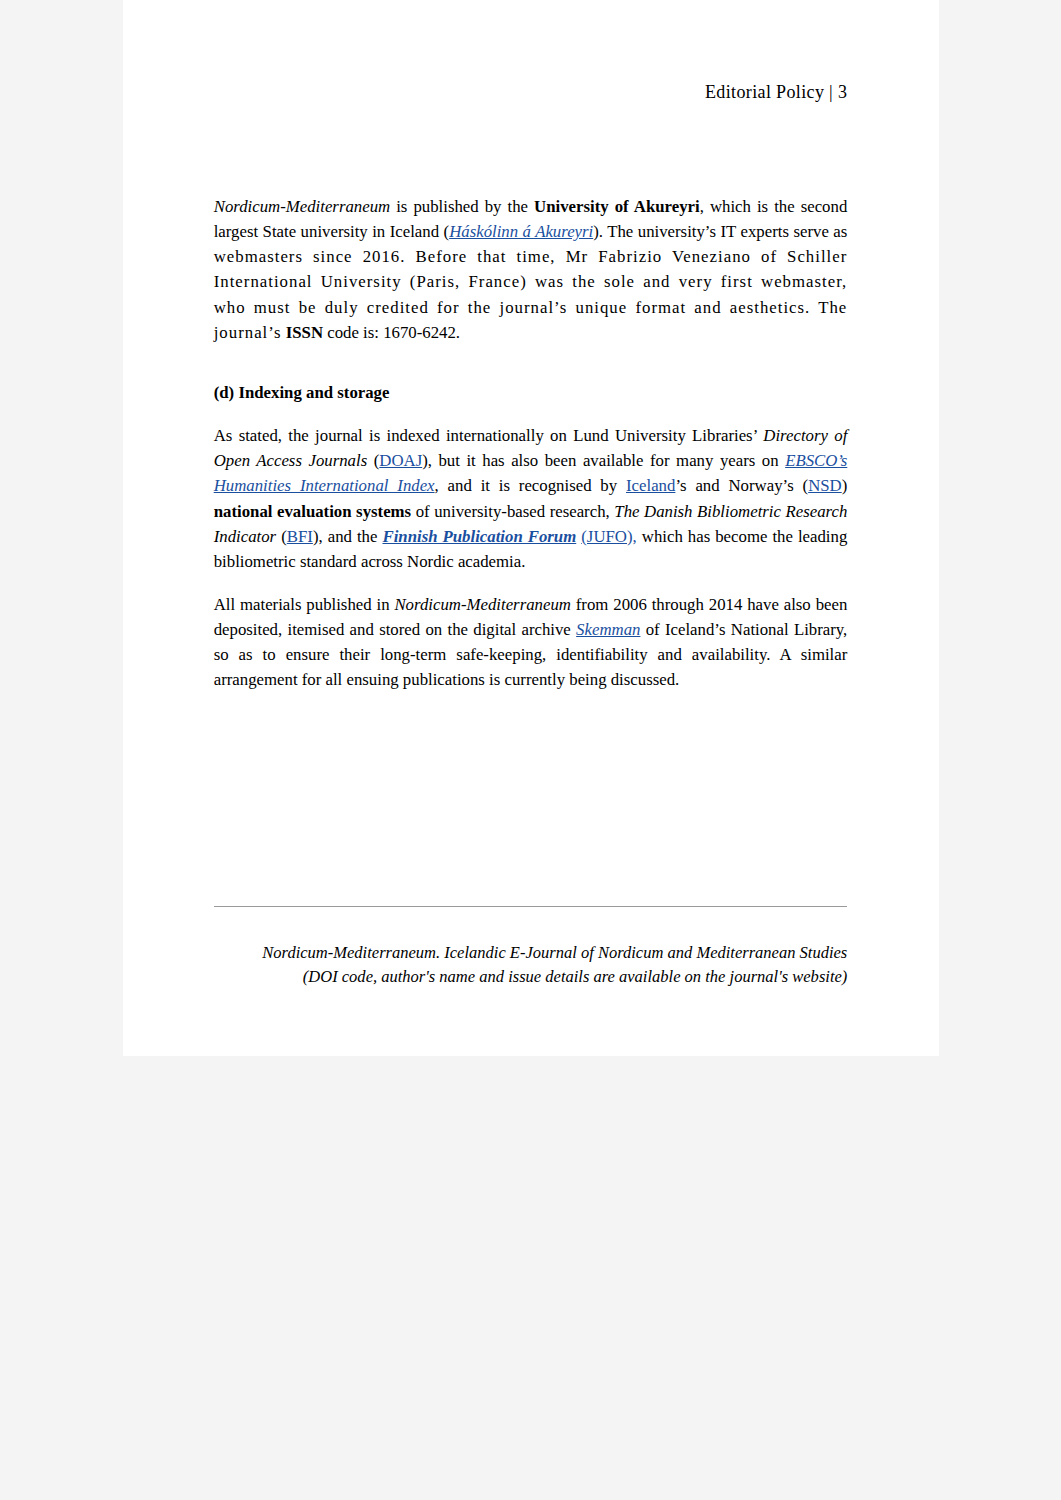Editorial Policy | 3
Nordicum-Mediterraneum is published by the University of Akureyri, which is the second largest State university in Iceland (Háskólinn á Akureyri). The university’s IT experts serve as webmasters since 2016. Before that time, Mr Fabrizio Veneziano of Schiller International University (Paris, France) was the sole and very first webmaster, who must be duly credited for the journal’s unique format and aesthetics. The journal’s ISSN code is: 1670-6242.
(d) Indexing and storage
As stated, the journal is indexed internationally on Lund University Libraries’ Directory of Open Access Journals (DOAJ), but it has also been available for many years on EBSCO’s Humanities International Index, and it is recognised by Iceland’s and Norway’s (NSD) national evaluation systems of university-based research, The Danish Bibliometric Research Indicator (BFI), and the Finnish Publication Forum (JUFO), which has become the leading bibliometric standard across Nordic academia.
All materials published in Nordicum-Mediterraneum from 2006 through 2014 have also been deposited, itemised and stored on the digital archive Skemman of Iceland’s National Library, so as to ensure their long-term safe-keeping, identifiability and availability. A similar arrangement for all ensuing publications is currently being discussed.
Nordicum-Mediterraneum. Icelandic E-Journal of Nordicum and Mediterranean Studies
(DOI code, author's name and issue details are available on the journal's website)